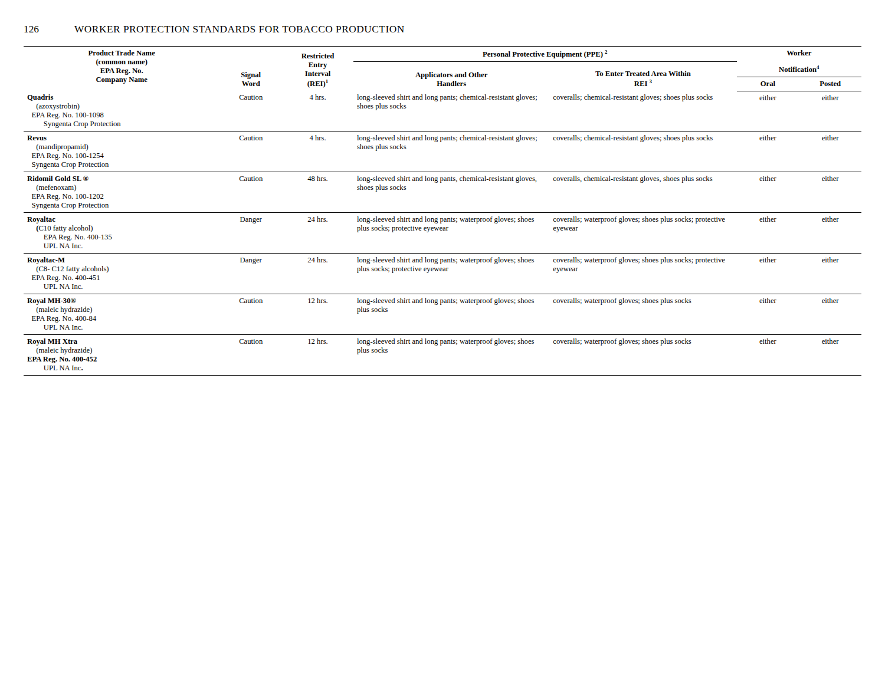126 WORKER PROTECTION STANDARDS FOR TOBACCO PRODUCTION
| Product Trade Name (common name) EPA Reg. No. Company Name | Signal Word | Restricted Entry Interval (REI) 1 | Personal Protective Equipment (PPE) 2 | Worker |
| --- | --- | --- | --- | --- |
| Applicators and Other Handlers | To Enter Treated Area Within REI 3 | Notification 4 |
| Oral | Posted |
| Quadris (azoxystrobin) EPA Reg. No. 100-1098 Syngenta Crop Protection | Caution | 4 hrs. | long-sleeved shirt and long pants; chemical-resistant gloves; shoes plus socks | coveralls; chemical-resistant gloves; shoes plus socks | either | either |
| Revus (mandipropamid) EPA Reg. No. 100-1254 Syngenta Crop Protection | Caution | 4 hrs. | long-sleeved shirt and long pants; chemical-resistant gloves; shoes plus socks | coveralls; chemical-resistant gloves; shoes plus socks | either | either |
| Ridomil Gold SL ® (mefenoxam) EPA Reg. No. 100-1202 Syngenta Crop Protection | Caution | 48 hrs. | long-sleeved shirt and long pants, chemical-resistant gloves, shoes plus socks | coveralls, chemical-resistant gloves, shoes plus socks | either | either |
| Royaltac ( C10 fatty alcohol) EPA Reg. No. 400-135 UPL NA Inc. | Danger | 24 hrs. | long-sleeved shirt and long pants; waterproof gloves; shoes plus socks; protective eyewear | coveralls; waterproof gloves; shoes plus socks; protective eyewear | either | either |
| Royaltac-M (C8- C12 fatty alcohols) EPA Reg. No. 400-451 UPL NA Inc. | Danger | 24 hrs. | long-sleeved shirt and long pants; waterproof gloves; shoes plus socks; protective eyewear | coveralls; waterproof gloves; shoes plus socks; protective eyewear | either | either |
| Royal MH-30® (maleic hydrazide) EPA Reg. No. 400-84 UPL NA Inc. | Caution | 12 hrs. | long-sleeved shirt and long pants; waterproof gloves; shoes plus socks | coveralls; waterproof gloves; shoes plus socks | either | either |
| Royal MH Xtra (maleic hydrazide) EPA Reg. No. 400-452 UPL NA Inc . | Caution | 12 hrs. | long-sleeved shirt and long pants; waterproof gloves; shoes plus socks | coveralls; waterproof gloves; shoes plus socks | either | either |